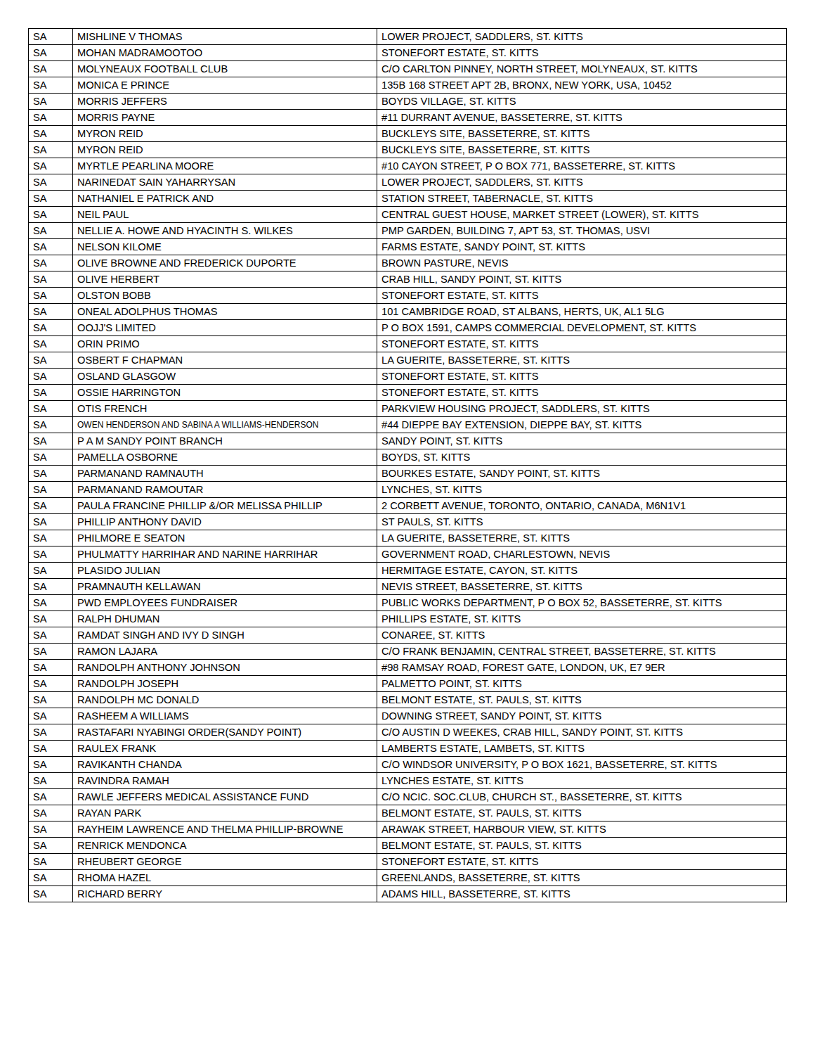| SA | MISHLINE V THOMAS | LOWER PROJECT, SADDLERS, ST. KITTS |
| SA | MOHAN MADRAMOOTOO | STONEFORT ESTATE, ST. KITTS |
| SA | MOLYNEAUX FOOTBALL CLUB | C/O CARLTON PINNEY, NORTH STREET, MOLYNEAUX, ST. KITTS |
| SA | MONICA E PRINCE | 135B 168 STREET APT 2B, BRONX, NEW YORK, USA, 10452 |
| SA | MORRIS JEFFERS | BOYDS VILLAGE, ST. KITTS |
| SA | MORRIS PAYNE | #11 DURRANT AVENUE, BASSETERRE, ST. KITTS |
| SA | MYRON REID | BUCKLEYS SITE, BASSETERRE, ST. KITTS |
| SA | MYRON REID | BUCKLEYS SITE, BASSETERRE, ST. KITTS |
| SA | MYRTLE PEARLINA MOORE | #10 CAYON STREET, P O BOX 771, BASSETERRE, ST. KITTS |
| SA | NARINEDAT SAIN YAHARRYSAN | LOWER PROJECT, SADDLERS, ST. KITTS |
| SA | NATHANIEL E PATRICK AND | STATION STREET, TABERNACLE, ST. KITTS |
| SA | NEIL PAUL | CENTRAL GUEST HOUSE, MARKET STREET (LOWER), ST. KITTS |
| SA | NELLIE A. HOWE AND HYACINTH S. WILKES | PMP GARDEN, BUILDING 7, APT 53, ST. THOMAS, USVI |
| SA | NELSON KILOME | FARMS ESTATE, SANDY POINT, ST. KITTS |
| SA | OLIVE BROWNE AND FREDERICK DUPORTE | BROWN PASTURE, NEVIS |
| SA | OLIVE HERBERT | CRAB HILL, SANDY POINT, ST. KITTS |
| SA | OLSTON BOBB | STONEFORT ESTATE, ST. KITTS |
| SA | ONEAL ADOLPHUS THOMAS | 101 CAMBRIDGE ROAD, ST ALBANS, HERTS, UK, AL1 5LG |
| SA | OOJJ'S LIMITED | P O BOX 1591, CAMPS COMMERCIAL DEVELOPMENT, ST. KITTS |
| SA | ORIN PRIMO | STONEFORT ESTATE, ST. KITTS |
| SA | OSBERT F CHAPMAN | LA GUERITE, BASSETERRE, ST. KITTS |
| SA | OSLAND GLASGOW | STONEFORT ESTATE, ST. KITTS |
| SA | OSSIE HARRINGTON | STONEFORT ESTATE, ST. KITTS |
| SA | OTIS FRENCH | PARKVIEW HOUSING PROJECT, SADDLERS, ST. KITTS |
| SA | OWEN HENDERSON AND SABINA A WILLIAMS-HENDERSON | #44 DIEPPE BAY EXTENSION, DIEPPE BAY, ST. KITTS |
| SA | P A M SANDY POINT BRANCH | SANDY POINT, ST. KITTS |
| SA | PAMELLA OSBORNE | BOYDS, ST. KITTS |
| SA | PARMANAND RAMNAUTH | BOURKES ESTATE, SANDY POINT, ST. KITTS |
| SA | PARMANAND RAMOUTAR | LYNCHES, ST. KITTS |
| SA | PAULA FRANCINE PHILLIP &/OR MELISSA PHILLIP | 2 CORBETT AVENUE, TORONTO, ONTARIO, CANADA, M6N1V1 |
| SA | PHILLIP ANTHONY DAVID | ST PAULS, ST. KITTS |
| SA | PHILMORE E SEATON | LA GUERITE, BASSETERRE, ST. KITTS |
| SA | PHULMATTY HARRIHAR AND NARINE HARRIHAR | GOVERNMENT ROAD, CHARLESTOWN, NEVIS |
| SA | PLASIDO JULIAN | HERMITAGE ESTATE, CAYON, ST. KITTS |
| SA | PRAMNAUTH KELLAWAN | NEVIS STREET, BASSETERRE, ST. KITTS |
| SA | PWD EMPLOYEES FUNDRAISER | PUBLIC WORKS DEPARTMENT, P O BOX 52, BASSETERRE, ST. KITTS |
| SA | RALPH DHUMAN | PHILLIPS ESTATE, ST. KITTS |
| SA | RAMDAT SINGH AND IVY D SINGH | CONAREE, ST. KITTS |
| SA | RAMON LAJARA | C/O FRANK BENJAMIN, CENTRAL STREET, BASSETERRE, ST. KITTS |
| SA | RANDOLPH ANTHONY JOHNSON | #98 RAMSAY ROAD, FOREST GATE, LONDON, UK, E7 9ER |
| SA | RANDOLPH JOSEPH | PALMETTO POINT, ST. KITTS |
| SA | RANDOLPH MC DONALD | BELMONT ESTATE, ST. PAULS, ST. KITTS |
| SA | RASHEEM A WILLIAMS | DOWNING STREET, SANDY POINT, ST. KITTS |
| SA | RASTAFARI NYABINGI ORDER(SANDY POINT) | C/O AUSTIN D WEEKES, CRAB HILL, SANDY POINT, ST. KITTS |
| SA | RAULEX FRANK | LAMBERTS ESTATE, LAMBETS, ST. KITTS |
| SA | RAVIKANTH CHANDA | C/O WINDSOR UNIVERSITY, P O BOX 1621, BASSETERRE, ST. KITTS |
| SA | RAVINDRA RAMAH | LYNCHES ESTATE, ST. KITTS |
| SA | RAWLE JEFFERS MEDICAL ASSISTANCE FUND | C/O NCIC. SOC.CLUB, CHURCH ST., BASSETERRE, ST. KITTS |
| SA | RAYAN PARK | BELMONT ESTATE, ST. PAULS, ST. KITTS |
| SA | RAYHEIM LAWRENCE AND THELMA PHILLIP-BROWNE | ARAWAK STREET, HARBOUR VIEW, ST. KITTS |
| SA | RENRICK MENDONCA | BELMONT ESTATE, ST. PAULS, ST. KITTS |
| SA | RHEUBERT GEORGE | STONEFORT ESTATE, ST. KITTS |
| SA | RHOMA HAZEL | GREENLANDS, BASSETERRE, ST. KITTS |
| SA | RICHARD BERRY | ADAMS HILL, BASSETERRE, ST. KITTS |